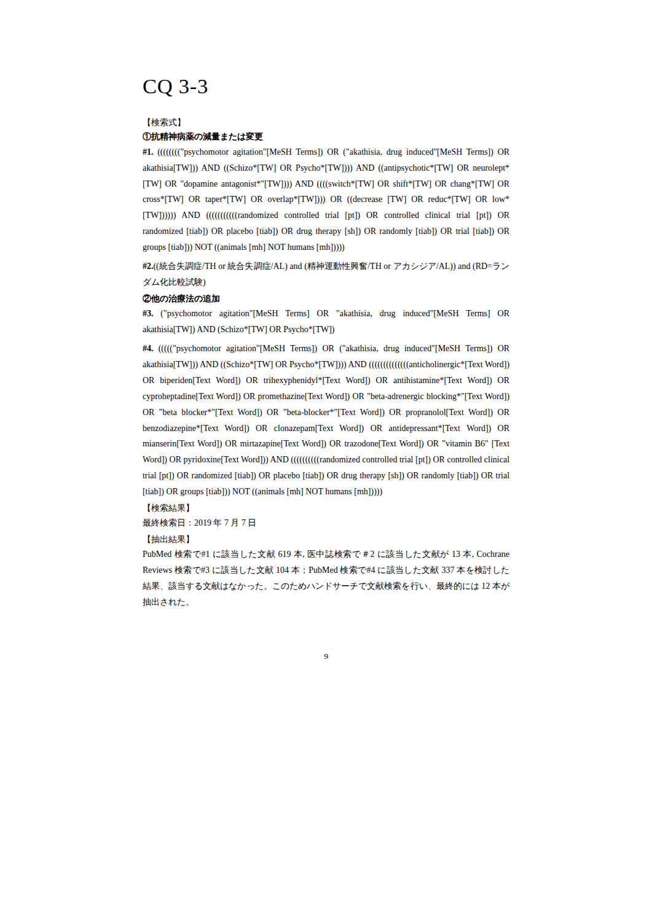CQ 3-3
【検索式】
①抗精神病薬の減量または変更
#1. (((((((("psychomotor agitation"[MeSH Terms]) OR ("akathisia, drug induced"[MeSH Terms]) OR akathisia[TW])) AND ((Schizo*[TW] OR Psycho*[TW]))) AND ((antipsychotic*[TW] OR neurolept*[TW] OR "dopamine antagonist*"[TW]))) AND ((((switch*[TW] OR shift*[TW] OR chang*[TW] OR cross*[TW] OR taper*[TW] OR overlap*[TW]))) OR ((decrease [TW] OR reduc*[TW] OR low*[TW]))))) AND (((((((((((randomized controlled trial [pt]) OR controlled clinical trial [pt]) OR randomized [tiab]) OR placebo [tiab]) OR drug therapy [sh]) OR randomly [tiab]) OR trial [tiab]) OR groups [tiab])) NOT ((animals [mh] NOT humans [mh]))))
#2.((統合失調症/TH or 統合失調症/AL) and (精神運動性興奮/TH or アカシジア/AL)) and (RD=ランダム化比較試験)
②他の治療法の追加
#3. ("psychomotor agitation"[MeSH Terms] OR "akathisia, drug induced"[MeSH Terms] OR akathisia[TW]) AND (Schizo*[TW] OR Psycho*[TW])
#4. ((((("psychomotor agitation"[MeSH Terms]) OR ("akathisia, drug induced"[MeSH Terms]) OR akathisia[TW])) AND ((Schizo*[TW] OR Psycho*[TW]))) AND ((((((((((((((anticholinergic*[Text Word]) OR biperiden[Text Word]) OR trihexyphenidyl*[Text Word]) OR antihistamine*[Text Word]) OR cyproheptadine[Text Word]) OR promethazine[Text Word]) OR "beta-adrenergic blocking*"[Text Word]) OR "beta blocker*"[Text Word]) OR "beta-blocker*"[Text Word]) OR propranolol[Text Word]) OR benzodiazepine*[Text Word]) OR clonazepam[Text Word]) OR antidepressant*[Text Word]) OR mianserin[Text Word]) OR mirtazapine[Text Word]) OR trazodone[Text Word]) OR "vitamin B6" [Text Word]) OR pyridoxine[Text Word])) AND ((((((((((randomized controlled trial [pt]) OR controlled clinical trial [pt]) OR randomized [tiab]) OR placebo [tiab]) OR drug therapy [sh]) OR randomly [tiab]) OR trial [tiab]) OR groups [tiab])) NOT ((animals [mh] NOT humans [mh]))))
【検索結果】
最終検索日：2019 年 7 月 7 日
【抽出結果】
PubMed 検索で#1 に該当した文献 619 本, 医中誌検索で＃2 に該当した文献が 13 本, Cochrane Reviews 検索で#3 に該当した文献 104 本；PubMed 検索で#4 に該当した文献 337 本を検討した結果、該当する文献はなかった。このためハンドサーチで文献検索を行い、最終的には 12 本が抽出された。
9